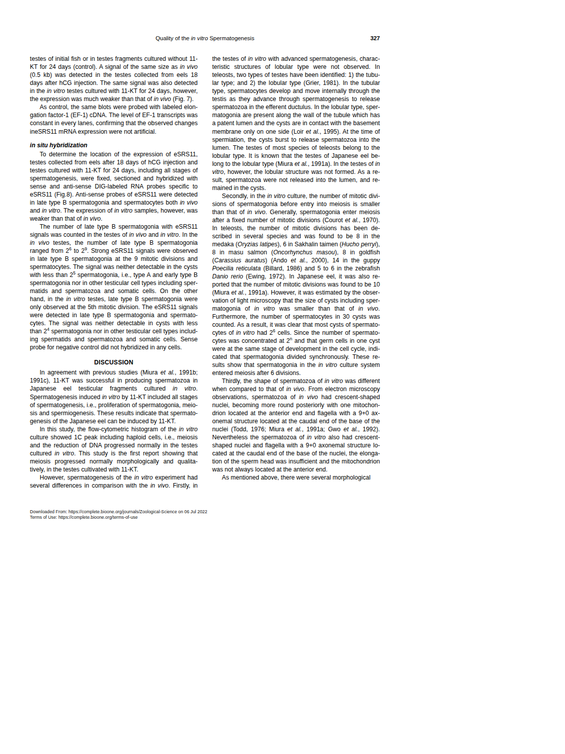Quality of the in vitro Spermatogenesis 327
testes of initial fish or in testes fragments cultured without 11-KT for 24 days (control). A signal of the same size as in vivo (0.5 kb) was detected in the testes collected from eels 18 days after hCG injection. The same signal was also detected in the in vitro testes cultured with 11-KT for 24 days, however, the expression was much weaker than that of in vivo (Fig. 7).
As control, the same blots were probed with labeled elongation factor-1 (EF-1) cDNA. The level of EF-1 transcripts was constant in every lanes, confirming that the observed changes ineSRS11 mRNA expression were not artificial.
in situ hybridization
To determine the location of the expression of eSRS11, testes collected from eels after 18 days of hCG injection and testes cultured with 11-KT for 24 days, including all stages of spermatogenesis, were fixed, sectioned and hybridized with sense and anti-sense DIG-labeled RNA probes specific to eSRS11 (Fig.8). Anti-sense probes of eSRS11 were detected in late type B spermatogonia and spermatocytes both in vivo and in vitro. The expression of in vitro samples, however, was weaker than that of in vivo.
The number of late type B spermatogonia with eSRS11 signals was counted in the testes of in vivo and in vitro. In the in vivo testes, the number of late type B spermatogonia ranged from 26 to 29. Strong eSRS11 signals were observed in late type B spermatogonia at the 9 mitotic divisions and spermatocytes. The signal was neither detectable in the cysts with less than 25 spermatogonia, i.e., type A and early type B spermatogonia nor in other testicular cell types including spermatids and spermatozoa and somatic cells. On the other hand, in the in vitro testes, late type B spermatogonia were only observed at the 5th mitotic division. The eSRS11 signals were detected in late type B spermatogonia and spermatocytes. The signal was neither detectable in cysts with less than 24 spermatogonia nor in other testicular cell types including spermatids and spermatozoa and somatic cells. Sense probe for negative control did not hybridized in any cells.
DISCUSSION
In agreement with previous studies (Miura et al., 1991b; 1991c), 11-KT was successful in producing spermatozoa in Japanese eel testicular fragments cultured in vitro. Spermatogenesis induced in vitro by 11-KT included all stages of spermatogenesis, i.e., proliferation of spermatogonia, meiosis and spermiogenesis. These results indicate that spermatogenesis of the Japanese eel can be induced by 11-KT.
In this study, the flow-cytometric histogram of the in vitro culture showed 1C peak including haploid cells, i.e., meiosis and the reduction of DNA progressed normally in the testes cultured in vitro. This study is the first report showing that meiosis progressed normally morphologically and qualitatively, in the testes cultivated with 11-KT.
However, spermatogenesis of the in vitro experiment had several differences in comparison with the in vivo. Firstly, in the testes of in vitro with advanced spermatogenesis, characteristic structures of lobular type were not observed. In teleosts, two types of testes have been identified: 1) the tubular type; and 2) the lobular type (Grier, 1981). In the tubular type, spermatocytes develop and move internally through the testis as they advance through spermatogenesis to release spermatozoa in the efferent ductulus. In the lobular type, spermatogonia are present along the wall of the tubule which has a patent lumen and the cysts are in contact with the basement membrane only on one side (Loir et al., 1995). At the time of spermiation, the cysts burst to release spermatozoa into the lumen. The testes of most species of teleosts belong to the lobular type. It is known that the testes of Japanese eel belong to the lobular type (Miura et al., 1991a). In the testes of in vitro, however, the lobular structure was not formed. As a result, spermatozoa were not released into the lumen, and remained in the cysts.
Secondly, in the in vitro culture, the number of mitotic divisions of spermatogonia before entry into meiosis is smaller than that of in vivo. Generally, spermatogonia enter meiosis after a fixed number of mitotic divisions (Courot et al., 1970). In teleosts, the number of mitotic divisions has been described in several species and was found to be 8 in the medaka (Oryzias latipes), 6 in Sakhalin taimen (Hucho perryi), 8 in masu salmon (Oncorhynchus masou), 8 in goldfish (Carassius auratus) (Ando et al., 2000), 14 in the guppy Poecilia reticulata (Billard, 1986) and 5 to 6 in the zebrafish Danio rerio (Ewing, 1972). In Japanese eel, it was also reported that the number of mitotic divisions was found to be 10 (Miura et al., 1991a). However, it was estimated by the observation of light microscopy that the size of cysts including spermatogonia of in vitro was smaller than that of in vivo. Furthermore, the number of spermatocytes in 30 cysts was counted. As a result, it was clear that most cysts of spermatocytes of in vitro had 26 cells. Since the number of spermatocytes was concentrated at 2n and that germ cells in one cyst were at the same stage of development in the cell cycle, indicated that spermatogonia divided synchronously. These results show that spermatogonia in the in vitro culture system entered meiosis after 6 divisions.
Thirdly, the shape of spermatozoa of in vitro was different when compared to that of in vivo. From electron microscopy observations, spermatozoa of in vivo had crescent-shaped nuclei, becoming more round posteriorly with one mitochondrion located at the anterior end and flagella with a 9+0 axonemal structure located at the caudal end of the base of the nuclei (Todd, 1976; Miura et al., 1991a; Gwo et al., 1992). Nevertheless the spermatozoa of in vitro also had crescent-shaped nuclei and flagella with a 9+0 axonemal structure located at the caudal end of the base of the nuclei, the elongation of the sperm head was insufficient and the mitochondrion was not always located at the anterior end.
As mentioned above, there were several morphological
Downloaded From: https://complete.bioone.org/journals/Zoological-Science on 06 Jul 2022
Terms of Use: https://complete.bioone.org/terms-of-use